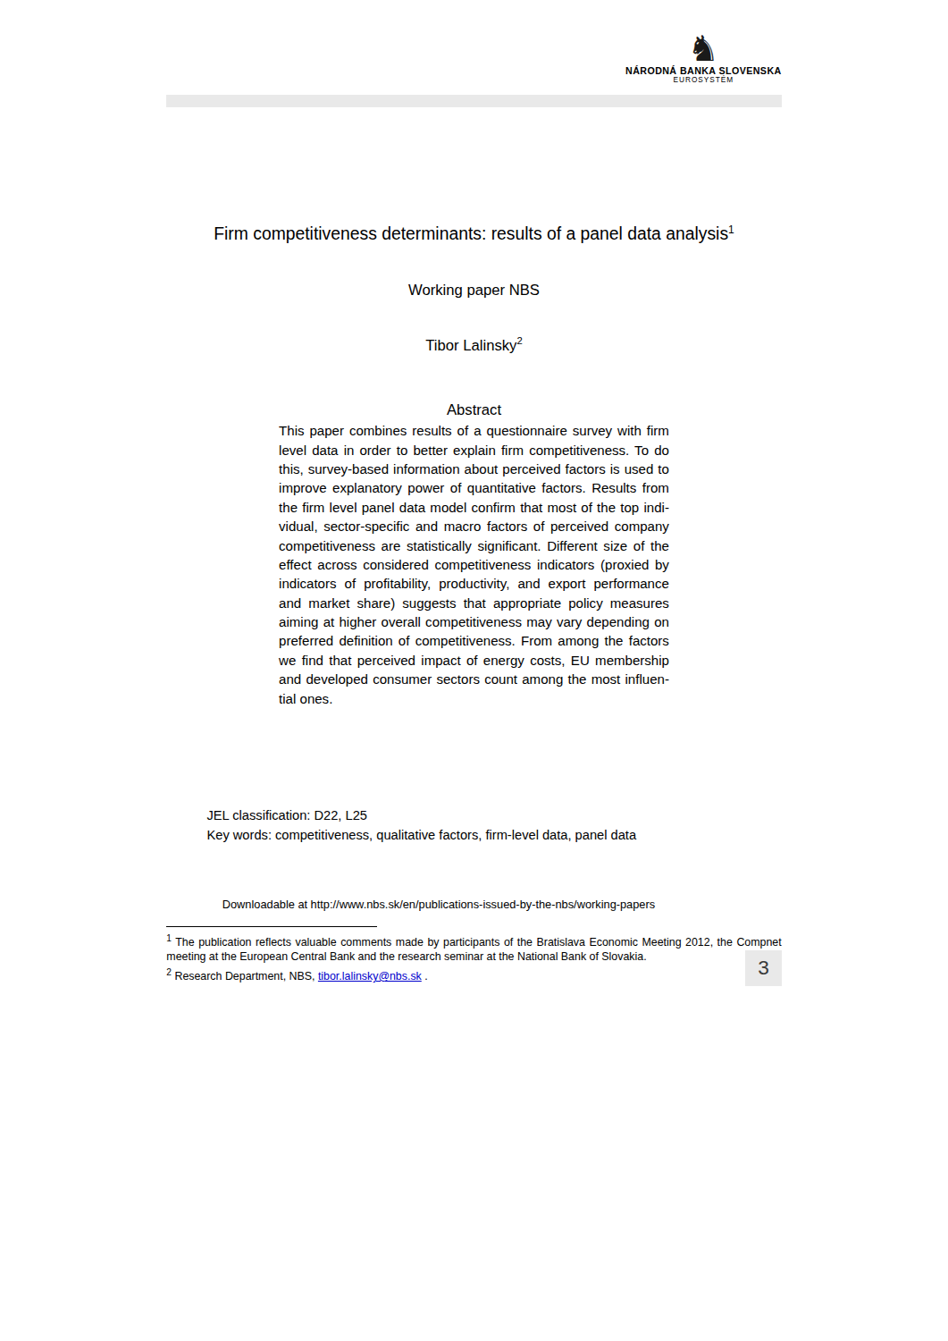♞
NÁRODNÁ BANKA SLOVENSKA
EUROSYSTÉM
Firm competitiveness determinants: results of a panel data analysis1
Working paper NBS
Tibor Lalinsky2
Abstract
This paper combines results of a questionnaire survey with firm level data in order to better explain firm competitiveness. To do this, survey-based information about perceived factors is used to improve explanatory power of quantitative factors. Results from the firm level panel data model confirm that most of the top individual, sector-specific and macro factors of perceived company competitiveness are statistically significant. Different size of the effect across considered competitiveness indicators (proxied by indicators of profitability, productivity, and export performance and market share) suggests that appropriate policy measures aiming at higher overall competitiveness may vary depending on preferred definition of competitiveness. From among the factors we find that perceived impact of energy costs, EU membership and developed consumer sectors count among the most influential ones.
JEL classification: D22, L25
Key words: competitiveness, qualitative factors, firm-level data, panel data
Downloadable at http://www.nbs.sk/en/publications-issued-by-the-nbs/working-papers
1 The publication reflects valuable comments made by participants of the Bratislava Economic Meeting 2012, the Compnet meeting at the European Central Bank and the research seminar at the National Bank of Slovakia.
2 Research Department, NBS, tibor.lalinsky@nbs.sk .
3